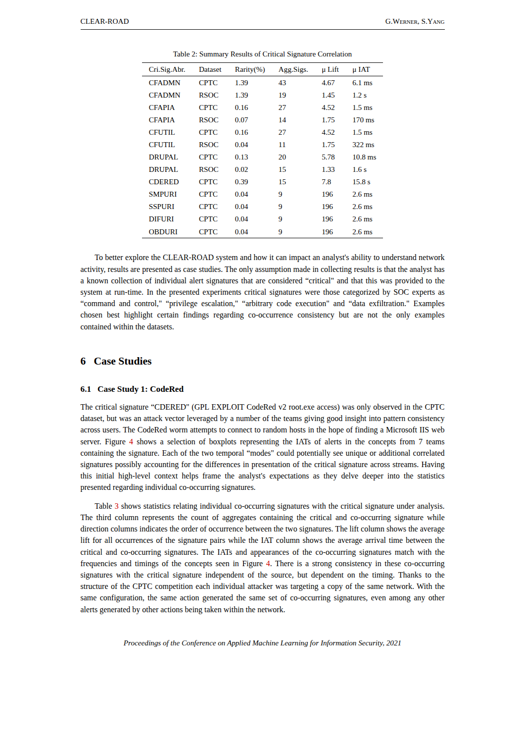CLEAR-ROAD G.Werner, S.Yang
Table 2: Summary Results of Critical Signature Correlation
| Cri.Sig.Abr. | Dataset | Rarity(%) | Agg.Sigs. | μ Lift | μ IAT |
| --- | --- | --- | --- | --- | --- |
| CFADMN | CPTC | 1.39 | 43 | 4.67 | 6.1 ms |
| CFADMN | RSOC | 1.39 | 19 | 1.45 | 1.2 s |
| CFAPIA | CPTC | 0.16 | 27 | 4.52 | 1.5 ms |
| CFAPIA | RSOC | 0.07 | 14 | 1.75 | 170 ms |
| CFUTIL | CPTC | 0.16 | 27 | 4.52 | 1.5 ms |
| CFUTIL | RSOC | 0.04 | 11 | 1.75 | 322 ms |
| DRUPAL | CPTC | 0.13 | 20 | 5.78 | 10.8 ms |
| DRUPAL | RSOC | 0.02 | 15 | 1.33 | 1.6 s |
| CDERED | CPTC | 0.39 | 15 | 7.8 | 15.8 s |
| SMPURI | CPTC | 0.04 | 9 | 196 | 2.6 ms |
| SSPURI | CPTC | 0.04 | 9 | 196 | 2.6 ms |
| DIFURI | CPTC | 0.04 | 9 | 196 | 2.6 ms |
| OBDURI | CPTC | 0.04 | 9 | 196 | 2.6 ms |
To better explore the CLEAR-ROAD system and how it can impact an analyst's ability to understand network activity, results are presented as case studies. The only assumption made in collecting results is that the analyst has a known collection of individual alert signatures that are considered “critical" and that this was provided to the system at run-time. In the presented experiments critical signatures were those categorized by SOC experts as “command and control," “privilege escalation," “arbitrary code execution" and “data exfiltration." Examples chosen best highlight certain findings regarding co-occurrence consistency but are not the only examples contained within the datasets.
6 Case Studies
6.1 Case Study 1: CodeRed
The critical signature “CDERED" (GPL EXPLOIT CodeRed v2 root.exe access) was only observed in the CPTC dataset, but was an attack vector leveraged by a number of the teams giving good insight into pattern consistency across users. The CodeRed worm attempts to connect to random hosts in the hope of finding a Microsoft IIS web server. Figure 4 shows a selection of boxplots representing the IATs of alerts in the concepts from 7 teams containing the signature. Each of the two temporal “modes" could potentially see unique or additional correlated signatures possibly accounting for the differences in presentation of the critical signature across streams. Having this initial high-level context helps frame the analyst's expectations as they delve deeper into the statistics presented regarding individual co-occurring signatures.
Table 3 shows statistics relating individual co-occurring signatures with the critical signature under analysis. The third column represents the count of aggregates containing the critical and co-occurring signature while direction columns indicates the order of occurrence between the two signatures. The lift column shows the average lift for all occurrences of the signature pairs while the IAT column shows the average arrival time between the critical and co-occurring signatures. The IATs and appearances of the co-occurring signatures match with the frequencies and timings of the concepts seen in Figure 4. There is a strong consistency in these co-occurring signatures with the critical signature independent of the source, but dependent on the timing. Thanks to the structure of the CPTC competition each individual attacker was targeting a copy of the same network. With the same configuration, the same action generated the same set of co-occurring signatures, even among any other alerts generated by other actions being taken within the network.
Proceedings of the Conference on Applied Machine Learning for Information Security, 2021